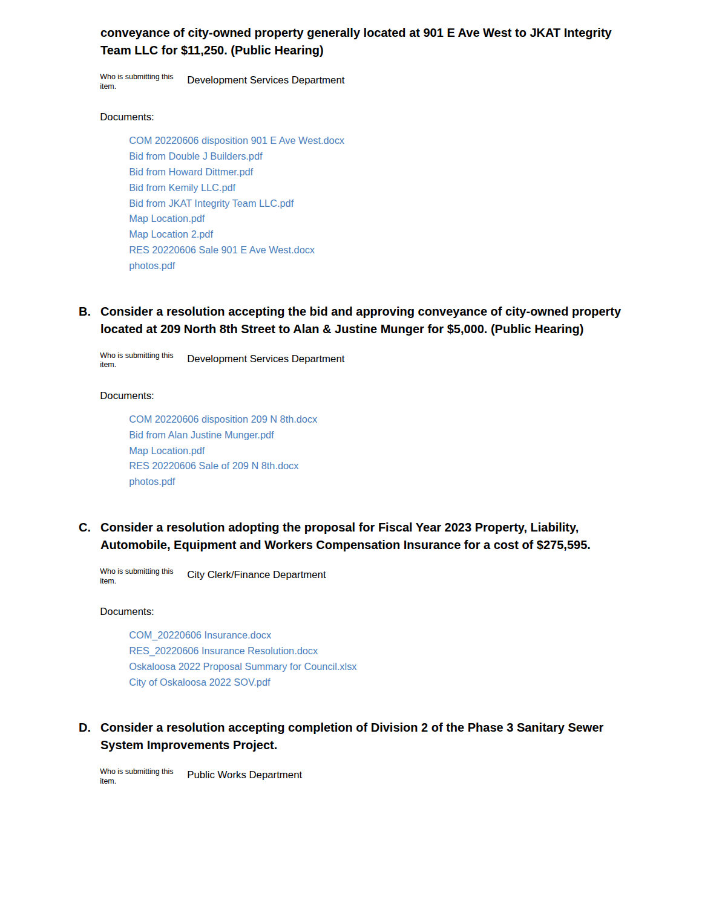conveyance of city-owned property generally located at 901 E Ave West to JKAT Integrity Team LLC for $11,250. (Public Hearing)
Who is submitting this item.
Development Services Department
Documents:
COM 20220606 disposition 901 E Ave West.docx
Bid from Double J Builders.pdf
Bid from Howard Dittmer.pdf
Bid from Kemily LLC.pdf
Bid from JKAT Integrity Team LLC.pdf
Map Location.pdf
Map Location 2.pdf
RES 20220606 Sale 901 E Ave West.docx
photos.pdf
B. Consider a resolution accepting the bid and approving conveyance of city-owned property located at 209 North 8th Street to Alan & Justine Munger for $5,000. (Public Hearing)
Who is submitting this item.
Development Services Department
Documents:
COM 20220606 disposition 209 N 8th.docx
Bid from Alan Justine Munger.pdf
Map Location.pdf
RES 20220606 Sale of 209 N 8th.docx
photos.pdf
C. Consider a resolution adopting the proposal for Fiscal Year 2023 Property, Liability, Automobile, Equipment and Workers Compensation Insurance for a cost of $275,595.
Who is submitting this item.
City Clerk/Finance Department
Documents:
COM_20220606 Insurance.docx
RES_20220606 Insurance Resolution.docx
Oskaloosa 2022 Proposal Summary for Council.xlsx
City of Oskaloosa 2022 SOV.pdf
D. Consider a resolution accepting completion of Division 2 of the Phase 3 Sanitary Sewer System Improvements Project.
Who is submitting this item.
Public Works Department